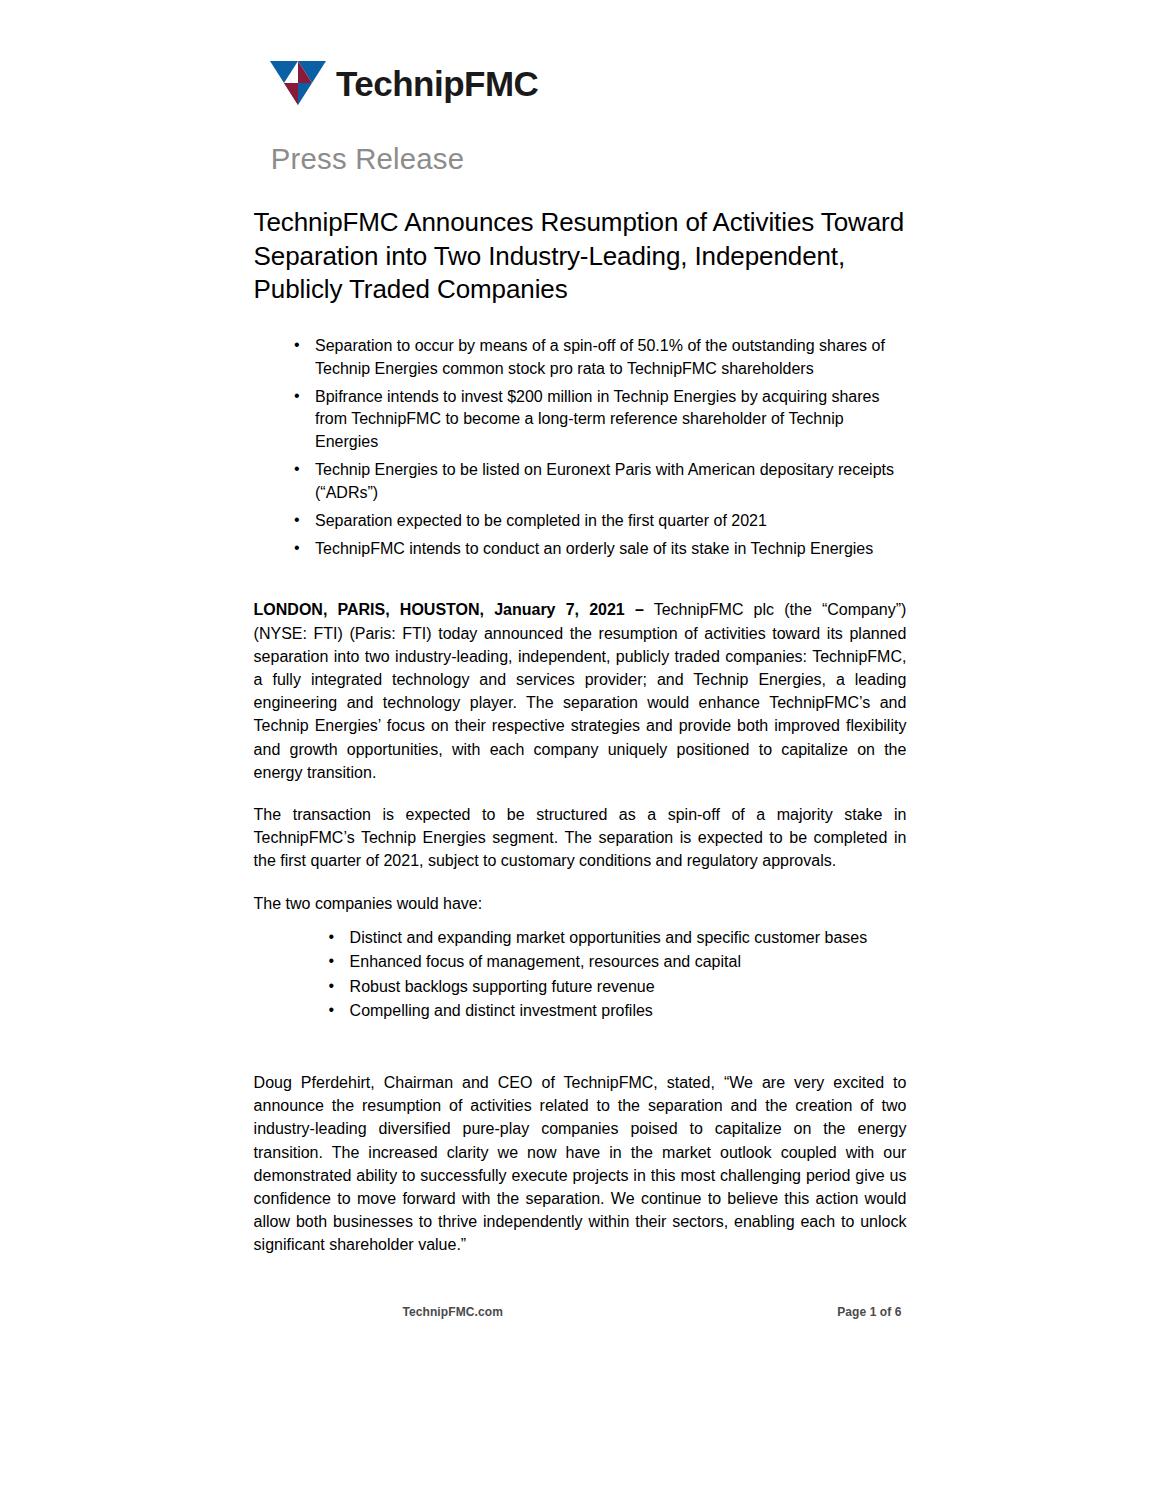TechnipFMC
Press Release
TechnipFMC Announces Resumption of Activities Toward Separation into Two Industry-Leading, Independent, Publicly Traded Companies
Separation to occur by means of a spin-off of 50.1% of the outstanding shares of Technip Energies common stock pro rata to TechnipFMC shareholders
Bpifrance intends to invest $200 million in Technip Energies by acquiring shares from TechnipFMC to become a long-term reference shareholder of Technip Energies
Technip Energies to be listed on Euronext Paris with American depositary receipts (“ADRs”)
Separation expected to be completed in the first quarter of 2021
TechnipFMC intends to conduct an orderly sale of its stake in Technip Energies
LONDON, PARIS, HOUSTON, January 7, 2021 – TechnipFMC plc (the “Company”) (NYSE: FTI) (Paris: FTI) today announced the resumption of activities toward its planned separation into two industry-leading, independent, publicly traded companies: TechnipFMC, a fully integrated technology and services provider; and Technip Energies, a leading engineering and technology player. The separation would enhance TechnipFMC’s and Technip Energies’ focus on their respective strategies and provide both improved flexibility and growth opportunities, with each company uniquely positioned to capitalize on the energy transition.
The transaction is expected to be structured as a spin-off of a majority stake in TechnipFMC’s Technip Energies segment. The separation is expected to be completed in the first quarter of 2021, subject to customary conditions and regulatory approvals.
The two companies would have:
Distinct and expanding market opportunities and specific customer bases
Enhanced focus of management, resources and capital
Robust backlogs supporting future revenue
Compelling and distinct investment profiles
Doug Pferdehirt, Chairman and CEO of TechnipFMC, stated, “We are very excited to announce the resumption of activities related to the separation and the creation of two industry-leading diversified pure-play companies poised to capitalize on the energy transition. The increased clarity we now have in the market outlook coupled with our demonstrated ability to successfully execute projects in this most challenging period give us confidence to move forward with the separation. We continue to believe this action would allow both businesses to thrive independently within their sectors, enabling each to unlock significant shareholder value.”
TechnipFMC.com Page 1 of 6